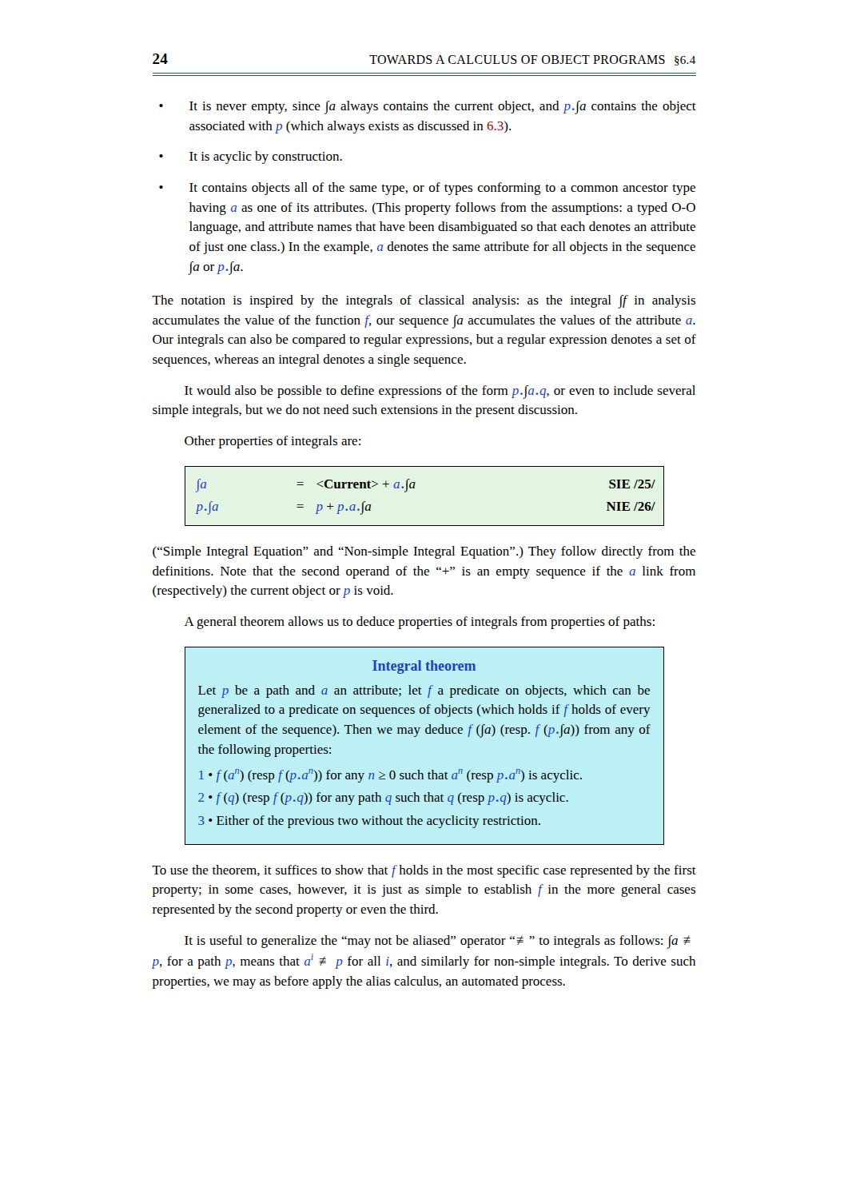24 TOWARDS A CALCULUS OF OBJECT PROGRAMS§6.4
It is never empty, since ∫a always contains the current object, and p.∫a contains the object associated with p (which always exists as discussed in 6.3).
It is acyclic by construction.
It contains objects all of the same type, or of types conforming to a common ancestor type having a as one of its attributes. (This property follows from the assumptions: a typed O-O language, and attribute names that have been disambiguated so that each denotes an attribute of just one class.) In the example, a denotes the same attribute for all objects in the sequence ∫a or p.∫a.
The notation is inspired by the integrals of classical analysis: as the integral ∫f in analysis accumulates the value of the function f, our sequence ∫a accumulates the values of the attribute a. Our integrals can also be compared to regular expressions, but a regular expression denotes a set of sequences, whereas an integral denotes a single sequence.
It would also be possible to define expressions of the form p.∫a. q, or even to include several simple integrals, but we do not need such extensions in the present discussion.
Other properties of integrals are:
| ∫ a | = | < Current > + a . ∫ a | SIE /25/ |
| p . ∫ a | = | p + p . a . ∫ a | NIE /26/ |
(“Simple Integral Equation” and “Non-simple Integral Equation”.) They follow directly from the definitions. Note that the second operand of the “+” is an empty sequence if the a link from (respectively) the current object or p is void.
A general theorem allows us to deduce properties of integrals from properties of paths:
Integral theorem
Let p be a path and a an attribute; let f a predicate on objects, which can be generalized to a predicate on sequences of objects (which holds if f holds of every element of the sequence). Then we may deduce f (∫a) (resp. f (p.∫a)) from any of the following properties:
1 • f (an) (resp f (p. an)) for any n ≥ 0 such that an (resp p. an) is acyclic.
2 • f (q) (resp f (p. q)) for any path q such that q (resp p. q) is acyclic.
3 • Either of the previous two without the acyclicity restriction.
To use the theorem, it suffices to show that f holds in the most specific case represented by the first property; in some cases, however, it is just as simple to establish f in the more general cases represented by the second property or even the third.
It is useful to generalize the “may not be aliased” operator “≢” to integrals as follows: ∫a ≢ p, for a path p, means that ai ≢ p for all i, and similarly for non-simple integrals. To derive such properties, we may as before apply the alias calculus, an automated process.